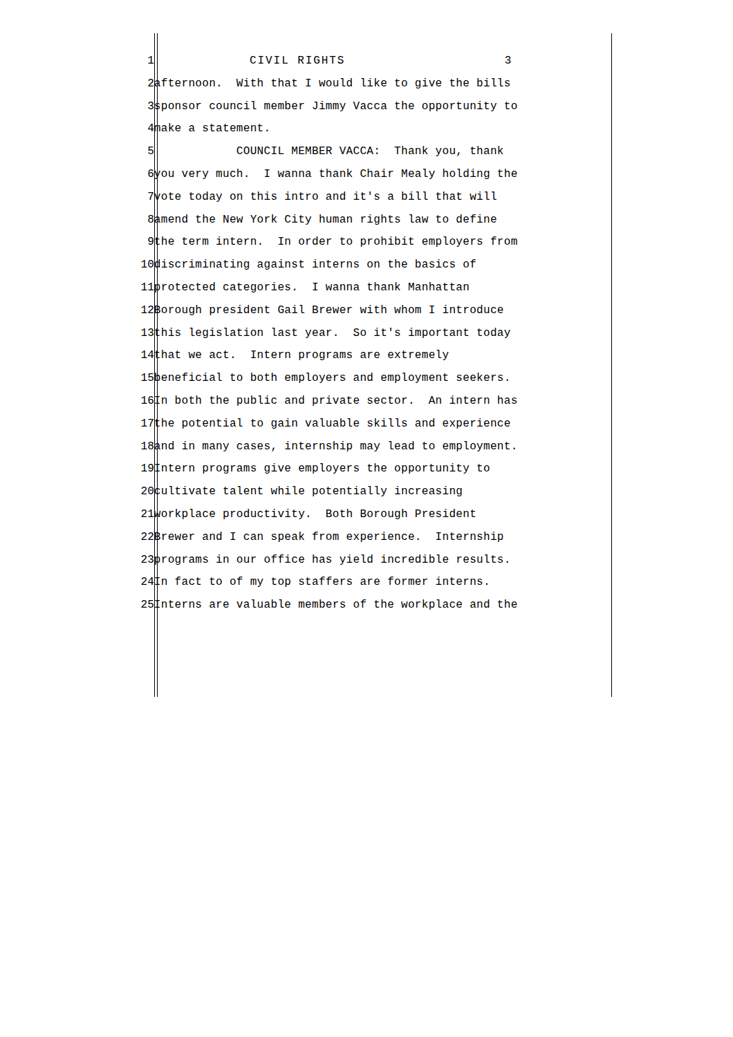| 1 | CIVIL RIGHTS 3 |
| 2 | afternoon. With that I would like to give the bills |
| 3 | sponsor council member Jimmy Vacca the opportunity to |
| 4 | make a statement. |
| 5 | COUNCIL MEMBER VACCA: Thank you, thank |
| 6 | you very much. I wanna thank Chair Mealy holding the |
| 7 | vote today on this intro and it's a bill that will |
| 8 | amend the New York City human rights law to define |
| 9 | the term intern. In order to prohibit employers from |
| 10 | discriminating against interns on the basics of |
| 11 | protected categories. I wanna thank Manhattan |
| 12 | Borough president Gail Brewer with whom I introduce |
| 13 | this legislation last year. So it's important today |
| 14 | that we act. Intern programs are extremely |
| 15 | beneficial to both employers and employment seekers. |
| 16 | In both the public and private sector. An intern has |
| 17 | the potential to gain valuable skills and experience |
| 18 | and in many cases, internship may lead to employment. |
| 19 | Intern programs give employers the opportunity to |
| 20 | cultivate talent while potentially increasing |
| 21 | workplace productivity. Both Borough President |
| 22 | Brewer and I can speak from experience. Internship |
| 23 | programs in our office has yield incredible results. |
| 24 | In fact to of my top staffers are former interns. |
| 25 | Interns are valuable members of the workplace and the |